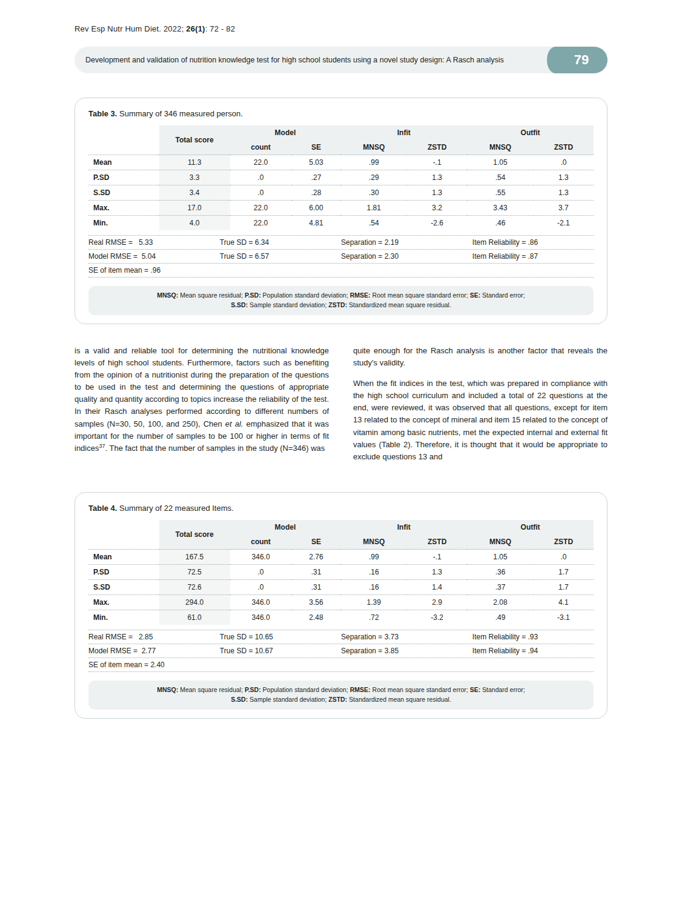Rev Esp Nutr Hum Diet. 2022; 26(1): 72 - 82
Development and validation of nutrition knowledge test for high school students using a novel study design: A Rasch analysis
79
Table 3. Summary of 346 measured person.
| | Total score | Model | Infit | Outfit |
| --- | --- | --- | --- | --- |
| count | SE | MNSQ | ZSTD | MNSQ | ZSTD |
| Mean | 11.3 | 22.0 | 5.03 | .99 | -.1 | 1.05 | .0 |
| P.SD | 3.3 | .0 | .27 | .29 | 1.3 | .54 | 1.3 |
| S.SD | 3.4 | .0 | .28 | .30 | 1.3 | .55 | 1.3 |
| Max. | 17.0 | 22.0 | 6.00 | 1.81 | 3.2 | 3.43 | 3.7 |
| Min. | 4.0 | 22.0 | 4.81 | .54 | -2.6 | .46 | -2.1 |
Real RMSE = 5.33
True SD = 6.34
Separation = 2.19
Item Reliability = .86
Model RMSE = 5.04
True SD = 6.57
Separation = 2.30
Item Reliability = .87
SE of item mean = .96
MNSQ: Mean square residual; P.SD: Population standard deviation; RMSE: Root mean square standard error; SE: Standard error;
S.SD: Sample standard deviation; ZSTD: Standardized mean square residual.
is a valid and reliable tool for determining the nutritional knowledge levels of high school students. Furthermore, factors such as benefiting from the opinion of a nutritionist during the preparation of the questions to be used in the test and determining the questions of appropriate quality and quantity according to topics increase the reliability of the test. In their Rasch analyses performed according to different numbers of samples (N=30, 50, 100, and 250), Chen et al. emphasized that it was important for the number of samples to be 100 or higher in terms of fit indices37. The fact that the number of samples in the study (N=346) was
quite enough for the Rasch analysis is another factor that reveals the study's validity.
When the fit indices in the test, which was prepared in compliance with the high school curriculum and included a total of 22 questions at the end, were reviewed, it was observed that all questions, except for item 13 related to the concept of mineral and item 15 related to the concept of vitamin among basic nutrients, met the expected internal and external fit values (Table 2). Therefore, it is thought that it would be appropriate to exclude questions 13 and
Table 4. Summary of 22 measured Items.
| | Total score | Model | Infit | Outfit |
| --- | --- | --- | --- | --- |
| count | SE | MNSQ | ZSTD | MNSQ | ZSTD |
| Mean | 167.5 | 346.0 | 2.76 | .99 | -.1 | 1.05 | .0 |
| P.SD | 72.5 | .0 | .31 | .16 | 1.3 | .36 | 1.7 |
| S.SD | 72.6 | .0 | .31 | .16 | 1.4 | .37 | 1.7 |
| Max. | 294.0 | 346.0 | 3.56 | 1.39 | 2.9 | 2.08 | 4.1 |
| Min. | 61.0 | 346.0 | 2.48 | .72 | -3.2 | .49 | -3.1 |
Real RMSE = 2.85
True SD = 10.65
Separation = 3.73
Item Reliability = .93
Model RMSE = 2.77
True SD = 10.67
Separation = 3.85
Item Reliability = .94
SE of item mean = 2.40
MNSQ: Mean square residual; P.SD: Population standard deviation; RMSE: Root mean square standard error; SE: Standard error;
S.SD: Sample standard deviation; ZSTD: Standardized mean square residual.